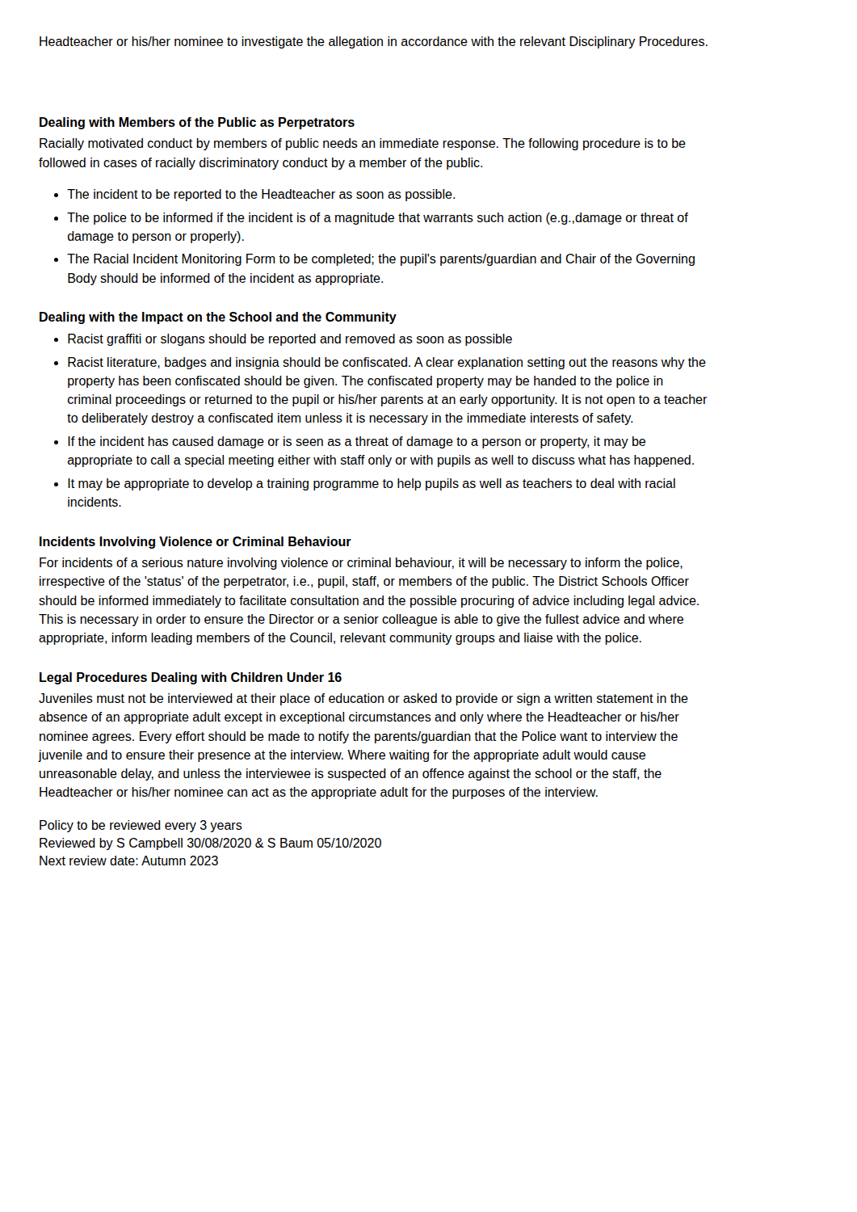Headteacher or his/her nominee to investigate the allegation in accordance with the relevant Disciplinary Procedures.
Dealing with Members of the Public as Perpetrators
Racially motivated conduct by members of public needs an immediate response. The following procedure is to be followed in cases of racially discriminatory conduct by a member of the public.
The incident to be reported to the Headteacher as soon as possible.
The police to be informed if the incident is of a magnitude that warrants such action (e.g.,damage or threat of damage to person or properly).
The Racial Incident Monitoring Form to be completed; the pupil's parents/guardian and Chair of the Governing Body should be informed of the incident as appropriate.
Dealing with the Impact on the School and the Community
Racist graffiti or slogans should be reported and removed as soon as possible
Racist literature, badges and insignia should be confiscated. A clear explanation setting out the reasons why the property has been confiscated should be given. The confiscated property may be handed to the police in criminal proceedings or returned to the pupil or his/her parents at an early opportunity. It is not open to a teacher to deliberately destroy a confiscated item unless it is necessary in the immediate interests of safety.
If the incident has caused damage or is seen as a threat of damage to a person or property, it may be appropriate to call a special meeting either with staff only or with pupils as well to discuss what has happened.
It may be appropriate to develop a training programme to help pupils as well as teachers to deal with racial incidents.
Incidents Involving Violence or Criminal Behaviour
For incidents of a serious nature involving violence or criminal behaviour, it will be necessary to inform the police, irrespective of the 'status' of the perpetrator, i.e., pupil, staff, or members of the public. The District Schools Officer should be informed immediately to facilitate consultation and the possible procuring of advice including legal advice. This is necessary in order to ensure the Director or a senior colleague is able to give the fullest advice and where appropriate, inform leading members of the Council, relevant community groups and liaise with the police.
Legal Procedures Dealing with Children Under 16
Juveniles must not be interviewed at their place of education or asked to provide or sign a written statement in the absence of an appropriate adult except in exceptional circumstances and only where the Headteacher or his/her nominee agrees. Every effort should be made to notify the parents/guardian that the Police want to interview the juvenile and to ensure their presence at the interview. Where waiting for the appropriate adult would cause unreasonable delay, and unless the interviewee is suspected of an offence against the school or the staff, the Headteacher or his/her nominee can act as the appropriate adult for the purposes of the interview.
Policy to be reviewed every 3 years
Reviewed by S Campbell 30/08/2020 & S Baum 05/10/2020
Next review date: Autumn 2023